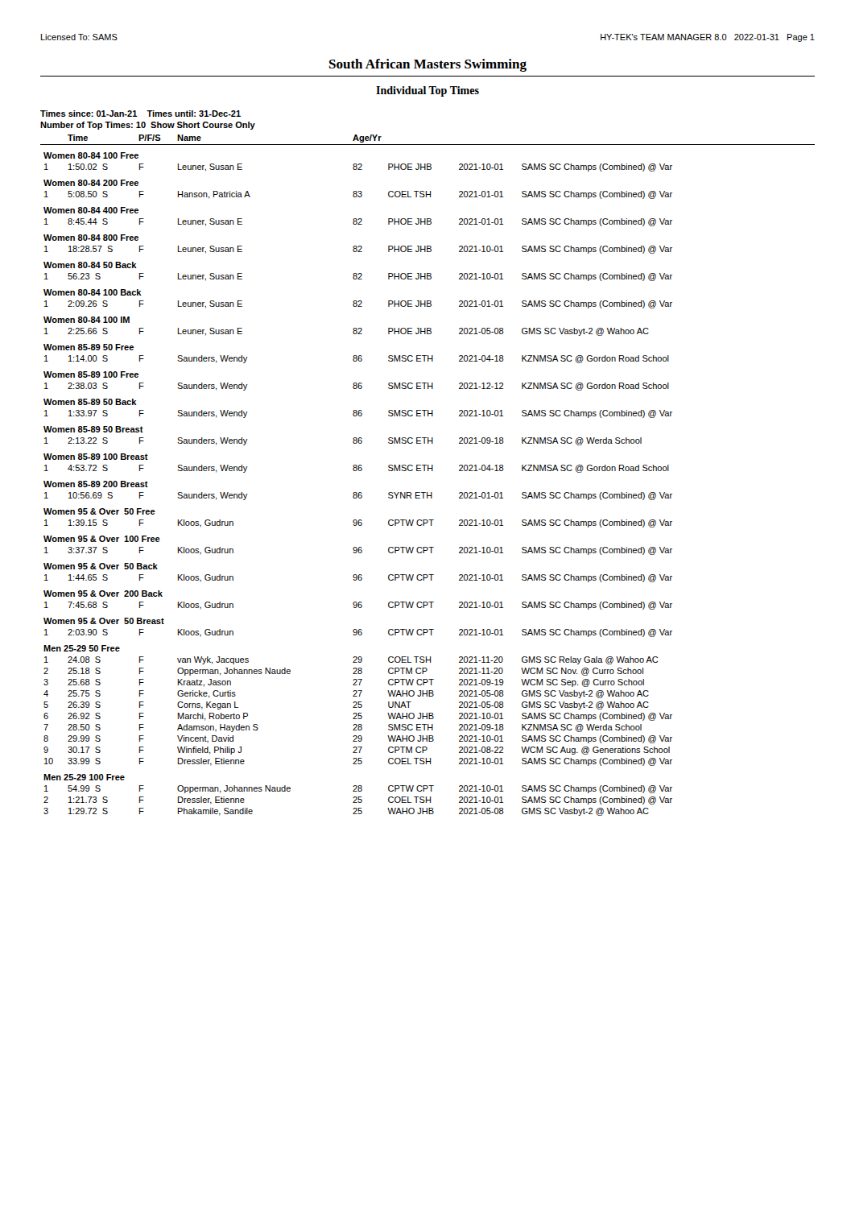Licensed To: SAMS HY-TEK's TEAM MANAGER 8.0 2022-01-31 Page 1
South African Masters Swimming
Individual Top Times
Times since: 01-Jan-21 Times until: 31-Dec-21
Number of Top Times: 10 Show Short Course Only
| | Time | P/F/S | Name | Age/Yr | | | |
| --- | --- | --- | --- | --- | --- | --- | --- |
| Women 80-84 100 Free |
| 1 | 1:50.02 S | F | Leuner, Susan E | 82 | PHOE JHB | 2021-10-01 | SAMS SC Champs (Combined) @ Var |
| Women 80-84 200 Free |
| 1 | 5:08.50 S | F | Hanson, Patricia A | 83 | COEL TSH | 2021-01-01 | SAMS SC Champs (Combined) @ Var |
| Women 80-84 400 Free |
| 1 | 8:45.44 S | F | Leuner, Susan E | 82 | PHOE JHB | 2021-01-01 | SAMS SC Champs (Combined) @ Var |
| Women 80-84 800 Free |
| 1 | 18:28.57 S | F | Leuner, Susan E | 82 | PHOE JHB | 2021-10-01 | SAMS SC Champs (Combined) @ Var |
| Women 80-84 50 Back |
| 1 | 56.23 S | F | Leuner, Susan E | 82 | PHOE JHB | 2021-10-01 | SAMS SC Champs (Combined) @ Var |
| Women 80-84 100 Back |
| 1 | 2:09.26 S | F | Leuner, Susan E | 82 | PHOE JHB | 2021-01-01 | SAMS SC Champs (Combined) @ Var |
| Women 80-84 100 IM |
| 1 | 2:25.66 S | F | Leuner, Susan E | 82 | PHOE JHB | 2021-05-08 | GMS SC Vasbyt-2 @ Wahoo AC |
| Women 85-89 50 Free |
| 1 | 1:14.00 S | F | Saunders, Wendy | 86 | SMSC ETH | 2021-04-18 | KZNMSA SC @ Gordon Road School |
| Women 85-89 100 Free |
| 1 | 2:38.03 S | F | Saunders, Wendy | 86 | SMSC ETH | 2021-12-12 | KZNMSA SC @ Gordon Road School |
| Women 85-89 50 Back |
| 1 | 1:33.97 S | F | Saunders, Wendy | 86 | SMSC ETH | 2021-10-01 | SAMS SC Champs (Combined) @ Var |
| Women 85-89 50 Breast |
| 1 | 2:13.22 S | F | Saunders, Wendy | 86 | SMSC ETH | 2021-09-18 | KZNMSA SC @ Werda School |
| Women 85-89 100 Breast |
| 1 | 4:53.72 S | F | Saunders, Wendy | 86 | SMSC ETH | 2021-04-18 | KZNMSA SC @ Gordon Road School |
| Women 85-89 200 Breast |
| 1 | 10:56.69 S | F | Saunders, Wendy | 86 | SYNR ETH | 2021-01-01 | SAMS SC Champs (Combined) @ Var |
| Women 95 & Over 50 Free |
| 1 | 1:39.15 S | F | Kloos, Gudrun | 96 | CPTW CPT | 2021-10-01 | SAMS SC Champs (Combined) @ Var |
| Women 95 & Over 100 Free |
| 1 | 3:37.37 S | F | Kloos, Gudrun | 96 | CPTW CPT | 2021-10-01 | SAMS SC Champs (Combined) @ Var |
| Women 95 & Over 50 Back |
| 1 | 1:44.65 S | F | Kloos, Gudrun | 96 | CPTW CPT | 2021-10-01 | SAMS SC Champs (Combined) @ Var |
| Women 95 & Over 200 Back |
| 1 | 7:45.68 S | F | Kloos, Gudrun | 96 | CPTW CPT | 2021-10-01 | SAMS SC Champs (Combined) @ Var |
| Women 95 & Over 50 Breast |
| 1 | 2:03.90 S | F | Kloos, Gudrun | 96 | CPTW CPT | 2021-10-01 | SAMS SC Champs (Combined) @ Var |
| Men 25-29 50 Free |
| 1 | 24.08 S | F | van Wyk, Jacques | 29 | COEL TSH | 2021-11-20 | GMS SC Relay Gala @ Wahoo AC |
| 2 | 25.18 S | F | Opperman, Johannes Naude | 28 | CPTM CP | 2021-11-20 | WCM SC Nov. @ Curro School |
| 3 | 25.68 S | F | Kraatz, Jason | 27 | CPTW CPT | 2021-09-19 | WCM SC Sep. @ Curro School |
| 4 | 25.75 S | F | Gericke, Curtis | 27 | WAHO JHB | 2021-05-08 | GMS SC Vasbyt-2 @ Wahoo AC |
| 5 | 26.39 S | F | Corns, Kegan L | 25 | UNAT | 2021-05-08 | GMS SC Vasbyt-2 @ Wahoo AC |
| 6 | 26.92 S | F | Marchi, Roberto P | 25 | WAHO JHB | 2021-10-01 | SAMS SC Champs (Combined) @ Var |
| 7 | 28.50 S | F | Adamson, Hayden S | 28 | SMSC ETH | 2021-09-18 | KZNMSA SC @ Werda School |
| 8 | 29.99 S | F | Vincent, David | 29 | WAHO JHB | 2021-10-01 | SAMS SC Champs (Combined) @ Var |
| 9 | 30.17 S | F | Winfield, Philip J | 27 | CPTM CP | 2021-08-22 | WCM SC Aug. @ Generations School |
| 10 | 33.99 S | F | Dressler, Etienne | 25 | COEL TSH | 2021-10-01 | SAMS SC Champs (Combined) @ Var |
| Men 25-29 100 Free |
| 1 | 54.99 S | F | Opperman, Johannes Naude | 28 | CPTW CPT | 2021-10-01 | SAMS SC Champs (Combined) @ Var |
| 2 | 1:21.73 S | F | Dressler, Etienne | 25 | COEL TSH | 2021-10-01 | SAMS SC Champs (Combined) @ Var |
| 3 | 1:29.72 S | F | Phakamile, Sandile | 25 | WAHO JHB | 2021-05-08 | GMS SC Vasbyt-2 @ Wahoo AC |